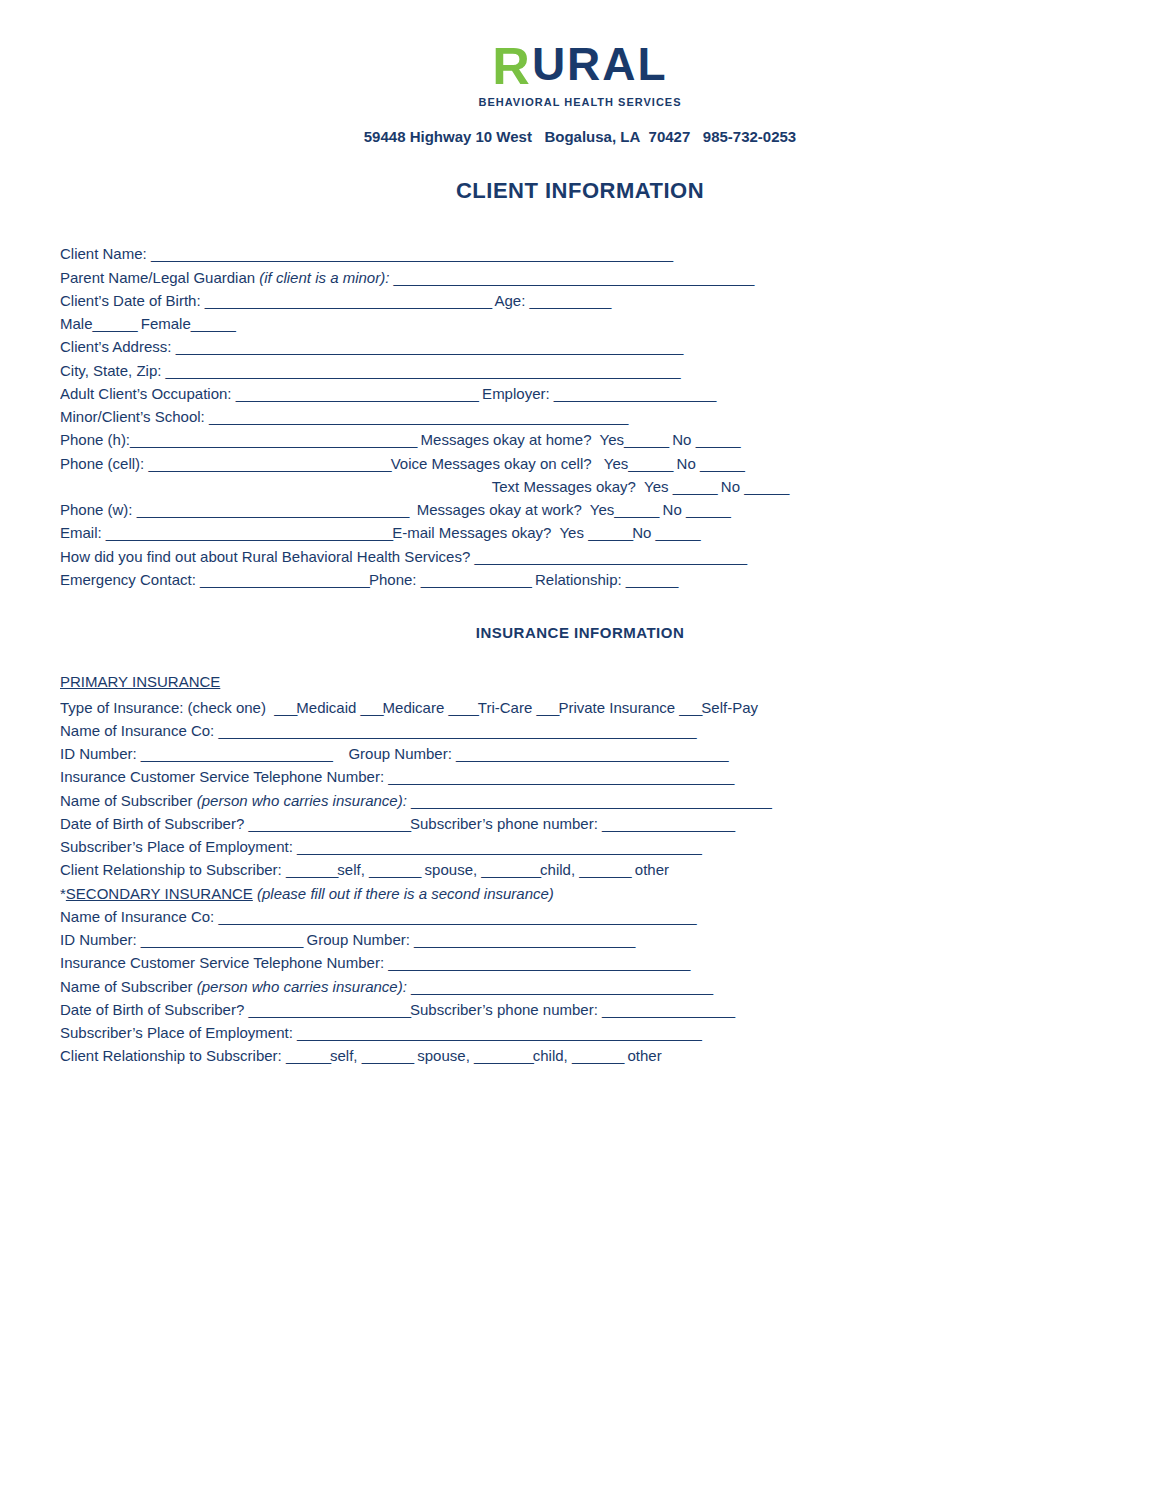RURAL
BEHAVIORAL HEALTH SERVICES
59448 Highway 10 West Bogalusa, LA 70427 985-732-0253
CLIENT INFORMATION
Client Name: _______________________________________________________________________
Parent Name/Legal Guardian (if client is a minor): _________________________________________________
Client’s Date of Birth: _______________________________________ Age: ___________
Male______ Female______
Client’s Address: _____________________________________________________________________
City, State, Zip: ______________________________________________________________________
Adult Client’s Occupation: _________________________________ Employer: ______________________
Minor/Client’s School: _________________________________________________________
Phone (h):_______________________________________ Messages okay at home? Yes______ No ______
Phone (cell): _________________________________Voice Messages okay on cell? Yes______ No ______
Text Messages okay? Yes ______ No ______
Phone (w): _____________________________________ Messages okay at work? Yes______ No ______
Email: _______________________________________E-mail Messages okay? Yes ______No ______
How did you find out about Rural Behavioral Health Services? _____________________________________
Emergency Contact: _______________________Phone: _______________ Relationship: _______
INSURANCE INFORMATION
PRIMARY INSURANCE
Type of Insurance: (check one) ___Medicaid ___Medicare ____Tri-Care ___Private Insurance ___Self-Pay
Name of Insurance Co: _________________________________________________________________
ID Number: __________________________ Group Number: _____________________________________
Insurance Customer Service Telephone Number: _______________________________________________
Name of Subscriber (person who carries insurance): _________________________________________________
Date of Birth of Subscriber? ______________________Subscriber’s phone number: __________________
Subscriber’s Place of Employment: _______________________________________________________
Client Relationship to Subscriber: _______self, _______ spouse, ________child, _______ other
*SECONDARY INSURANCE (please fill out if there is a second insurance)
Name of Insurance Co: _________________________________________________________________
ID Number: ______________________ Group Number: ______________________________
Insurance Customer Service Telephone Number: _________________________________________
Name of Subscriber (person who carries insurance): _________________________________________
Date of Birth of Subscriber? ______________________Subscriber’s phone number: __________________
Subscriber’s Place of Employment: _______________________________________________________
Client Relationship to Subscriber: ______self, _______ spouse, ________child, _______ other